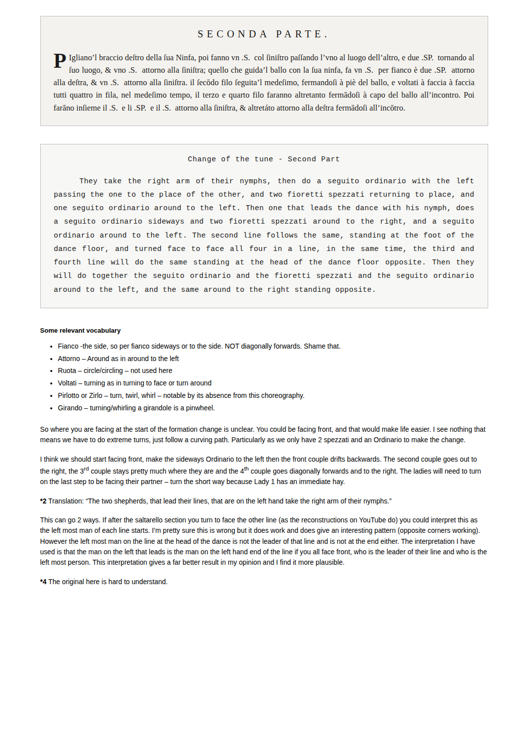Seconda Parte.
PIgliano’l braccio deſtro della ſua Ninfa, poi fanno vn .S. col ſiniſtro paſſando l’vno al luogo dell’altro, e due .SP. tornando al ſuo luogo, & vno .S. attorno alla ſiniſtra; quello che guida’l ballo con la ſua ninfa, fa vn .S. per fianco è due .SP. attorno alla deſtra, & vn .S. attorno alla ſiniſtra. il ſecōdo filo ſeguita’l medeſimo, fermandoſi à piè del ballo, e voltati à faccia à faccia tutti quattro in fila, nel medeſimo tempo, il terzo e quarto filo faranno altretanto fermādoſi à capo del ballo all’incontro. Poi farāno inſieme il .S. e li .SP. e il .S. attorno alla ſiniſtra, & altretáto attorno alla deſtra fermādoſi all’incōtro.
Change of the tune - Second Part
They take the right arm of their nymphs, then do a seguito ordinario with the left passing the one to the place of the other, and two fioretti spezzati returning to place, and one seguito ordinario around to the left. Then one that leads the dance with his nymph, does a seguito ordinario sideways and two fioretti spezzati around to the right, and a seguito ordinario around to the left. The second line follows the same, standing at the foot of the dance floor, and turned face to face all four in a line, in the same time, the third and fourth line will do the same standing at the head of the dance floor opposite. Then they will do together the seguito ordinario and the fioretti spezzati and the seguito ordinario around to the left, and the same around to the right standing opposite.
Some relevant vocabulary
Fianco -the side, so per fianco sideways or to the side. NOT diagonally forwards. Shame that.
Attorno – Around as in around to the left
Ruota – circle/circling – not used here
Voltati – turning as in turning to face or turn around
Pirlotto or Zirlo – turn, twirl, whirl – notable by its absence from this choreography.
Girando – turning/whirling a girandole is a pinwheel.
So where you are facing at the start of the formation change is unclear. You could be facing front, and that would make life easier. I see nothing that means we have to do extreme turns, just follow a curving path. Particularly as we only have 2 spezzati and an Ordinario to make the change.
I think we should start facing front, make the sideways Ordinario to the left then the front couple drifts backwards. The second couple goes out to the right, the 3rd couple stays pretty much where they are and the 4th couple goes diagonally forwards and to the right. The ladies will need to turn on the last step to be facing their partner – turn the short way because Lady 1 has an immediate hay.
*2 Translation: “The two shepherds, that lead their lines, that are on the left hand take the right arm of their nymphs.”
This can go 2 ways. If after the saltarello section you turn to face the other line (as the reconstructions on YouTube do) you could interpret this as the left most man of each line starts. I’m pretty sure this is wrong but it does work and does give an interesting pattern (opposite corners working). However the left most man on the line at the head of the dance is not the leader of that line and is not at the end either. The interpretation I have used is that the man on the left that leads is the man on the left hand end of the line if you all face front, who is the leader of their line and who is the left most person. This interpretation gives a far better result in my opinion and I find it more plausible.
*4 The original here is hard to understand.